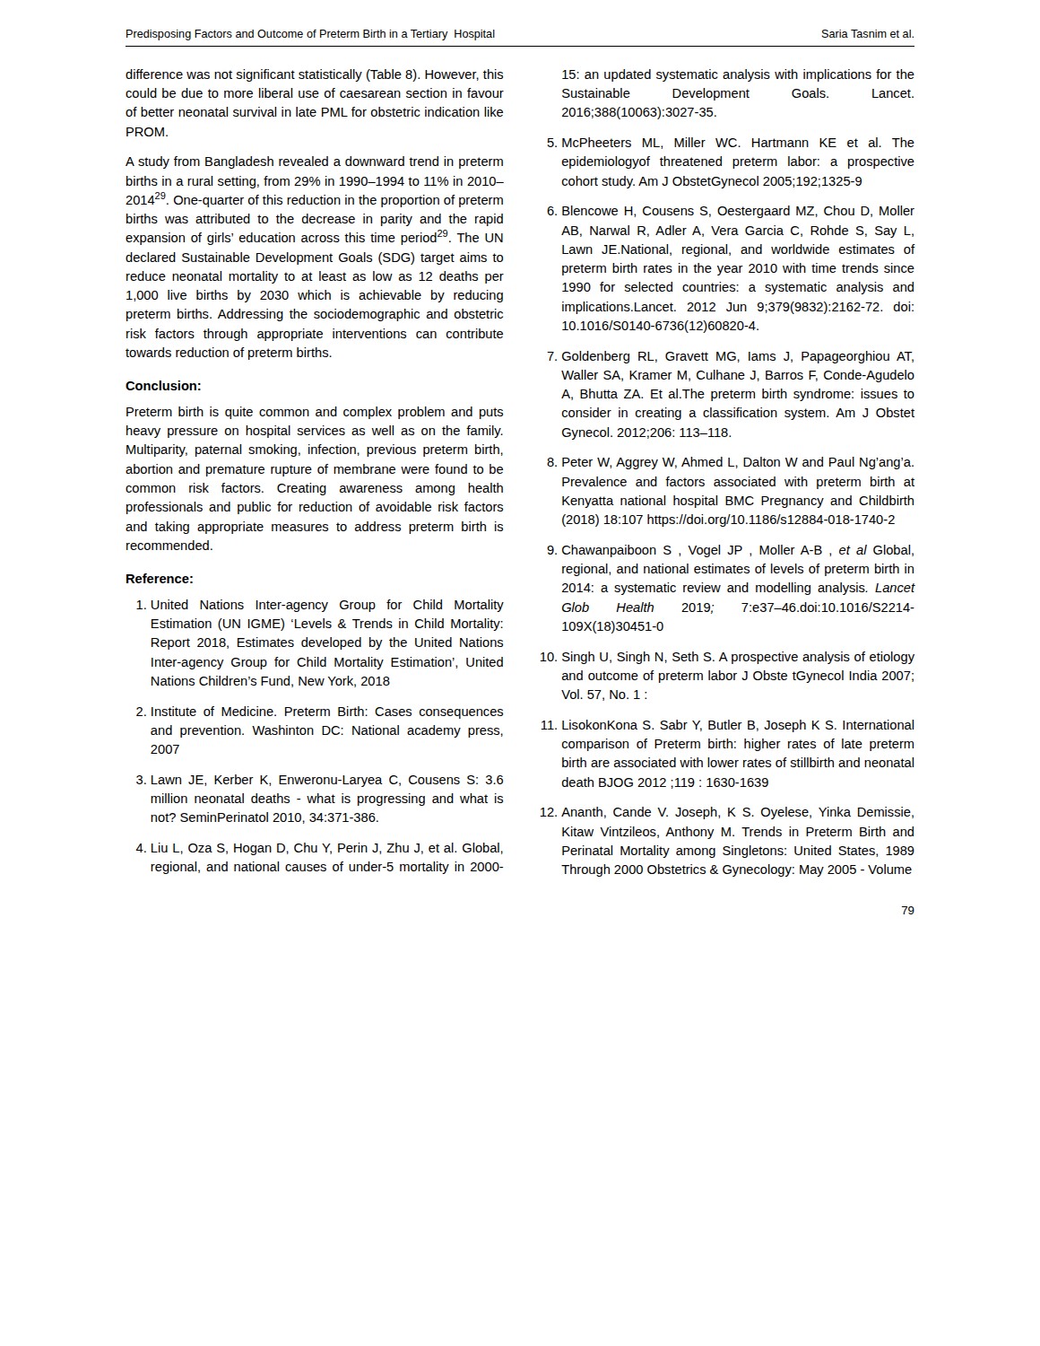Predisposing Factors and Outcome of Preterm Birth in a Tertiary Hospital Saria Tasnim et al.
difference was not significant statistically (Table 8). However, this could be due to more liberal use of caesarean section in favour of better neonatal survival in late PML for obstetric indication like PROM.
A study from Bangladesh revealed a downward trend in preterm births in a rural setting, from 29% in 1990–1994 to 11% in 2010–201429. One-quarter of this reduction in the proportion of preterm births was attributed to the decrease in parity and the rapid expansion of girls’ education across this time period29. The UN declared Sustainable Development Goals (SDG) target aims to reduce neonatal mortality to at least as low as 12 deaths per 1,000 live births by 2030 which is achievable by reducing preterm births. Addressing the sociodemographic and obstetric risk factors through appropriate interventions can contribute towards reduction of preterm births.
Conclusion:
Preterm birth is quite common and complex problem and puts heavy pressure on hospital services as well as on the family. Multiparity, paternal smoking, infection, previous preterm birth, abortion and premature rupture of membrane were found to be common risk factors. Creating awareness among health professionals and public for reduction of avoidable risk factors and taking appropriate measures to address preterm birth is recommended.
Reference:
United Nations Inter-agency Group for Child Mortality Estimation (UN IGME) ‘Levels & Trends in Child Mortality: Report 2018, Estimates developed by the United Nations Inter-agency Group for Child Mortality Estimation’, United Nations Children’s Fund, New York, 2018
Institute of Medicine. Preterm Birth: Cases consequences and prevention. Washinton DC: National academy press, 2007
Lawn JE, Kerber K, Enweronu-Laryea C, Cousens S: 3.6 million neonatal deaths - what is progressing and what is not? SeminPerinatol 2010, 34:371-386.
Liu L, Oza S, Hogan D, Chu Y, Perin J, Zhu J, et al. Global, regional, and national causes of under-5 mortality in 2000-15: an updated systematic analysis with implications for the Sustainable Development Goals. Lancet. 2016;388(10063):3027-35.
McPheeters ML, Miller WC. Hartmann KE et al. The epidemiologyof threatened preterm labor: a prospective cohort study. Am J ObstetGynecol 2005;192;1325-9
Blencowe H, Cousens S, Oestergaard MZ, Chou D, Moller AB, Narwal R, Adler A, Vera Garcia C, Rohde S, Say L, Lawn JE.National, regional, and worldwide estimates of preterm birth rates in the year 2010 with time trends since 1990 for selected countries: a systematic analysis and implications.Lancet. 2012 Jun 9;379(9832):2162-72. doi: 10.1016/S0140-6736(12)60820-4.
Goldenberg RL, Gravett MG, Iams J, Papageorghiou AT, Waller SA, Kramer M, Culhane J, Barros F, Conde-Agudelo A, Bhutta ZA. Et al.The preterm birth syndrome: issues to consider in creating a classification system. Am J Obstet Gynecol. 2012;206: 113–118.
Peter W, Aggrey W, Ahmed L, Dalton W and Paul Ng’ang’a. Prevalence and factors associated with preterm birth at Kenyatta national hospital BMC Pregnancy and Childbirth (2018) 18:107 https://doi.org/10.1186/s12884-018-1740-2
Chawanpaiboon S , Vogel JP , Moller A-B , et al Global, regional, and national estimates of levels of preterm birth in 2014: a systematic review and modelling analysis. Lancet Glob Health 2019; 7:e37–46.doi:10.1016/S2214-109X(18)30451-0
Singh U, Singh N, Seth S. A prospective analysis of etiology and outcome of preterm labor J Obste tGynecol India 2007; Vol. 57, No. 1 :
LisokonKona S. Sabr Y, Butler B, Joseph K S. International comparison of Preterm birth: higher rates of late preterm birth are associated with lower rates of stillbirth and neonatal death BJOG 2012 ;119 : 1630-1639
Ananth, Cande V. Joseph, K S. Oyelese, Yinka Demissie, Kitaw Vintzileos, Anthony M. Trends in Preterm Birth and Perinatal Mortality among Singletons: United States, 1989 Through 2000 Obstetrics & Gynecology: May 2005 - Volume
79